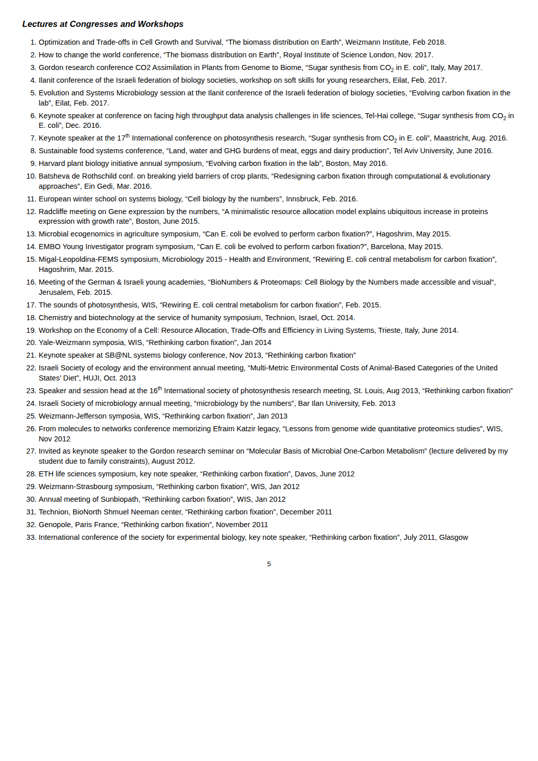Lectures at Congresses and Workshops
Optimization and Trade-offs in Cell Growth and Survival, “The biomass distribution on Earth”, Weizmann Institute, Feb 2018.
How to change the world conference, “The biomass distribution on Earth”, Royal Institute of Science London, Nov. 2017.
Gordon research conference CO2 Assimilation in Plants from Genome to Biome, “Sugar synthesis from CO2 in E. coli”, Italy, May 2017.
Ilanit conference of the Israeli federation of biology societies, workshop on soft skills for young researchers, Eilat, Feb. 2017.
Evolution and Systems Microbiology session at the Ilanit conference of the Israeli federation of biology societies, “Evolving carbon fixation in the lab”, Eilat, Feb. 2017.
Keynote speaker at conference on facing high throughput data analysis challenges in life sciences, Tel-Hai college, “Sugar synthesis from CO2 in E. coli”, Dec. 2016.
Keynote speaker at the 17th International conference on photosynthesis research, “Sugar synthesis from CO2 in E. coli”, Maastricht, Aug. 2016.
Sustainable food systems conference, “Land, water and GHG burdens of meat, eggs and dairy production”, Tel Aviv University, June 2016.
Harvard plant biology initiative annual symposium, “Evolving carbon fixation in the lab”, Boston, May 2016.
Batsheva de Rothschild conf. on breaking yield barriers of crop plants, “Redesigning carbon fixation through computational & evolutionary approaches”, Ein Gedi, Mar. 2016.
European winter school on systems biology, “Cell biology by the numbers”, Innsbruck, Feb. 2016.
Radcliffe meeting on Gene expression by the numbers, “A minimalistic resource allocation model explains ubiquitous increase in proteins expression with growth rate”, Boston, June 2015.
Microbial ecogenomics in agriculture symposium, “Can E. coli be evolved to perform carbon fixation?”, Hagoshrim, May 2015.
EMBO Young Investigator program symposium, “Can E. coli be evolved to perform carbon fixation?”, Barcelona, May 2015.
Migal-Leopoldina-FEMS symposium, Microbiology 2015 - Health and Environment, “Rewiring E. coli central metabolism for carbon fixation”, Hagoshrim, Mar. 2015.
Meeting of the German & Israeli young academies, “BioNumbers & Proteomaps: Cell Biology by the Numbers made accessible and visual“, Jerusalem, Feb. 2015.
The sounds of photosynthesis, WIS, “Rewiring E. coli central metabolism for carbon fixation”, Feb. 2015.
Chemistry and biotechnology at the service of humanity symposium, Technion, Israel, Oct. 2014.
Workshop on the Economy of a Cell: Resource Allocation, Trade-Offs and Efficiency in Living Systems, Trieste, Italy, June 2014.
Yale-Weizmann symposia, WIS, “Rethinking carbon fixation”, Jan 2014
Keynote speaker at SB@NL systems biology conference, Nov 2013, “Rethinking carbon fixation”
Israeli Society of ecology and the environment annual meeting, “Multi-Metric Environmental Costs of Animal-Based Categories of the United States’ Diet”, HUJI, Oct. 2013
Speaker and session head at the 16th International society of photosynthesis research meeting, St. Louis, Aug 2013, “Rethinking carbon fixation”
Israeli Society of microbiology annual meeting, “microbiology by the numbers”, Bar Ilan University, Feb. 2013
Weizmann-Jefferson symposia, WIS, “Rethinking carbon fixation”, Jan 2013
From molecules to networks conference memorizing Efraim Katzir legacy, “Lessons from genome wide quantitative proteomics studies”, WIS, Nov 2012
Invited as keynote speaker to the Gordon research seminar on “Molecular Basis of Microbial One-Carbon Metabolism” (lecture delivered by my student due to family constraints), August 2012.
ETH life sciences symposium, key note speaker, “Rethinking carbon fixation”, Davos, June 2012
Weizmann-Strasbourg symposium, “Rethinking carbon fixation”, WIS, Jan 2012
Annual meeting of Sunbiopath, “Rethinking carbon fixation”, WIS, Jan 2012
Technion, BioNorth Shmuel Neeman center, “Rethinking carbon fixation”, December 2011
Genopole, Paris France, “Rethinking carbon fixation”, November 2011
International conference of the society for experimental biology, key note speaker, “Rethinking carbon fixation”, July 2011, Glasgow
5